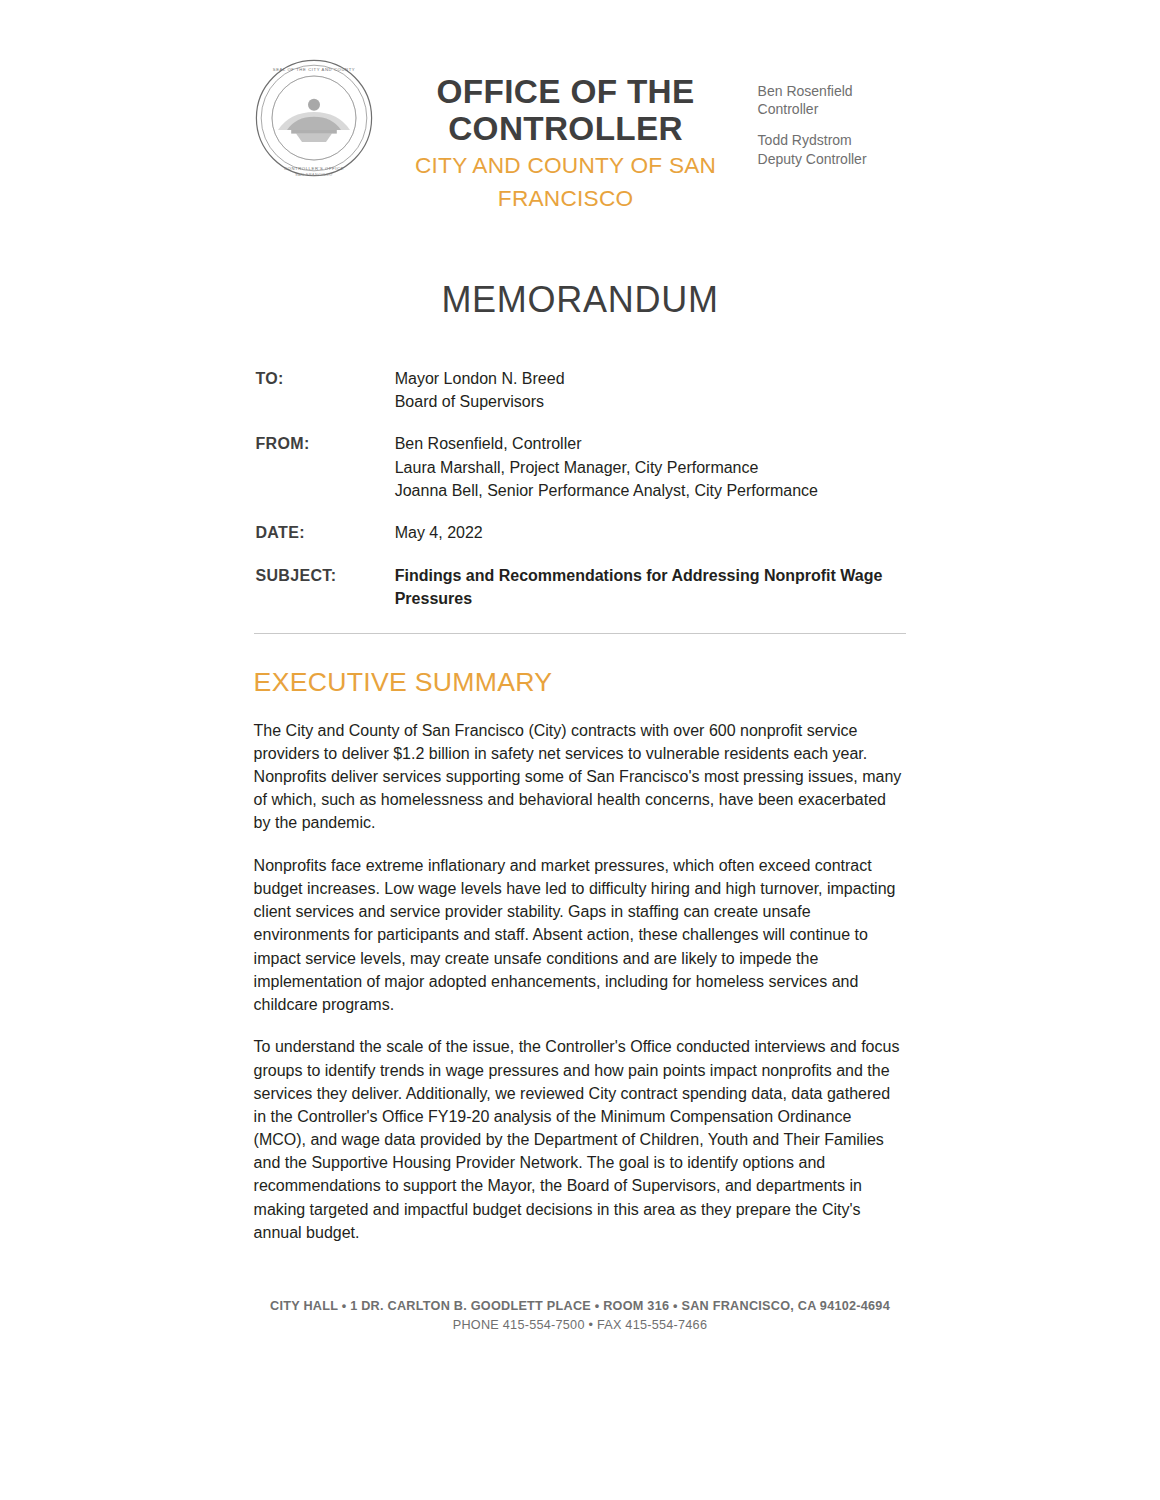SEAL OF THE CITY AND COUNTY CONTROLLER'S OFFICE SAN FRANCISCO
OFFICE OF THE CONTROLLER
CITY AND COUNTY OF SAN FRANCISCO
Ben Rosenfield
Controller
Todd Rydstrom
Deputy Controller
MEMORANDUM
| TO: | Mayor London N. Breed Board of Supervisors |
| FROM: | Ben Rosenfield, Controller Laura Marshall, Project Manager, City Performance Joanna Bell, Senior Performance Analyst, City Performance |
| DATE: | May 4, 2022 |
| SUBJECT: | Findings and Recommendations for Addressing Nonprofit Wage Pressures |
EXECUTIVE SUMMARY
The City and County of San Francisco (City) contracts with over 600 nonprofit service providers to deliver $1.2 billion in safety net services to vulnerable residents each year. Nonprofits deliver services supporting some of San Francisco's most pressing issues, many of which, such as homelessness and behavioral health concerns, have been exacerbated by the pandemic.
Nonprofits face extreme inflationary and market pressures, which often exceed contract budget increases. Low wage levels have led to difficulty hiring and high turnover, impacting client services and service provider stability. Gaps in staffing can create unsafe environments for participants and staff. Absent action, these challenges will continue to impact service levels, may create unsafe conditions and are likely to impede the implementation of major adopted enhancements, including for homeless services and childcare programs.
To understand the scale of the issue, the Controller's Office conducted interviews and focus groups to identify trends in wage pressures and how pain points impact nonprofits and the services they deliver. Additionally, we reviewed City contract spending data, data gathered in the Controller's Office FY19-20 analysis of the Minimum Compensation Ordinance (MCO), and wage data provided by the Department of Children, Youth and Their Families and the Supportive Housing Provider Network. The goal is to identify options and recommendations to support the Mayor, the Board of Supervisors, and departments in making targeted and impactful budget decisions in this area as they prepare the City's annual budget.
CITY HALL • 1 DR. CARLTON B. GOODLETT PLACE • ROOM 316 • SAN FRANCISCO, CA 94102-4694
PHONE 415-554-7500 • FAX 415-554-7466